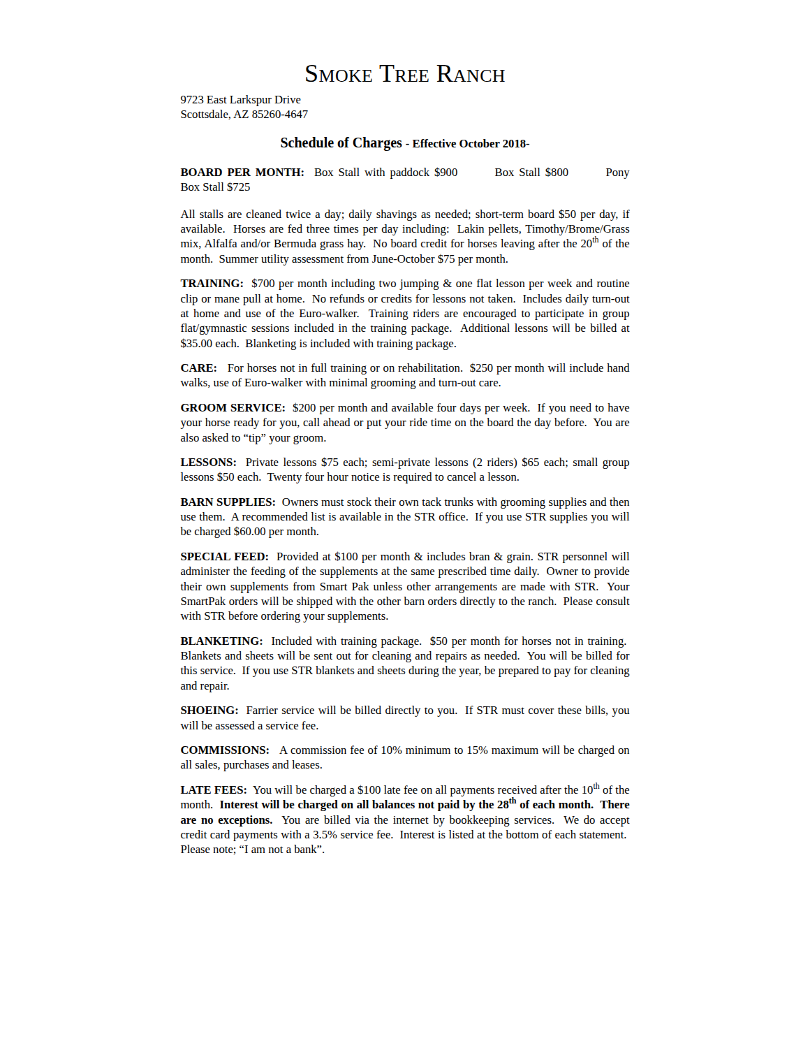SMOKE TREE RANCH
9723 East Larkspur Drive
Scottsdale, AZ 85260-4647
Schedule of Charges - Effective October 2018-
BOARD PER MONTH: Box Stall with paddock $900 Box Stall $800 Pony Box Stall $725
All stalls are cleaned twice a day; daily shavings as needed; short-term board $50 per day, if available. Horses are fed three times per day including: Lakin pellets, Timothy/Brome/Grass mix, Alfalfa and/or Bermuda grass hay. No board credit for horses leaving after the 20th of the month. Summer utility assessment from June-October $75 per month.
TRAINING: $700 per month including two jumping & one flat lesson per week and routine clip or mane pull at home. No refunds or credits for lessons not taken. Includes daily turn-out at home and use of the Euro-walker. Training riders are encouraged to participate in group flat/gymnastic sessions included in the training package. Additional lessons will be billed at $35.00 each. Blanketing is included with training package.
CARE: For horses not in full training or on rehabilitation. $250 per month will include hand walks, use of Euro-walker with minimal grooming and turn-out care.
GROOM SERVICE: $200 per month and available four days per week. If you need to have your horse ready for you, call ahead or put your ride time on the board the day before. You are also asked to “tip” your groom.
LESSONS: Private lessons $75 each; semi-private lessons (2 riders) $65 each; small group lessons $50 each. Twenty four hour notice is required to cancel a lesson.
BARN SUPPLIES: Owners must stock their own tack trunks with grooming supplies and then use them. A recommended list is available in the STR office. If you use STR supplies you will be charged $60.00 per month.
SPECIAL FEED: Provided at $100 per month & includes bran & grain. STR personnel will administer the feeding of the supplements at the same prescribed time daily. Owner to provide their own supplements from Smart Pak unless other arrangements are made with STR. Your SmartPak orders will be shipped with the other barn orders directly to the ranch. Please consult with STR before ordering your supplements.
BLANKETING: Included with training package. $50 per month for horses not in training. Blankets and sheets will be sent out for cleaning and repairs as needed. You will be billed for this service. If you use STR blankets and sheets during the year, be prepared to pay for cleaning and repair.
SHOEING: Farrier service will be billed directly to you. If STR must cover these bills, you will be assessed a service fee.
COMMISSIONS: A commission fee of 10% minimum to 15% maximum will be charged on all sales, purchases and leases.
LATE FEES: You will be charged a $100 late fee on all payments received after the 10th of the month. Interest will be charged on all balances not paid by the 28th of each month. There are no exceptions. You are billed via the internet by bookkeeping services. We do accept credit card payments with a 3.5% service fee. Interest is listed at the bottom of each statement. Please note; “I am not a bank”.